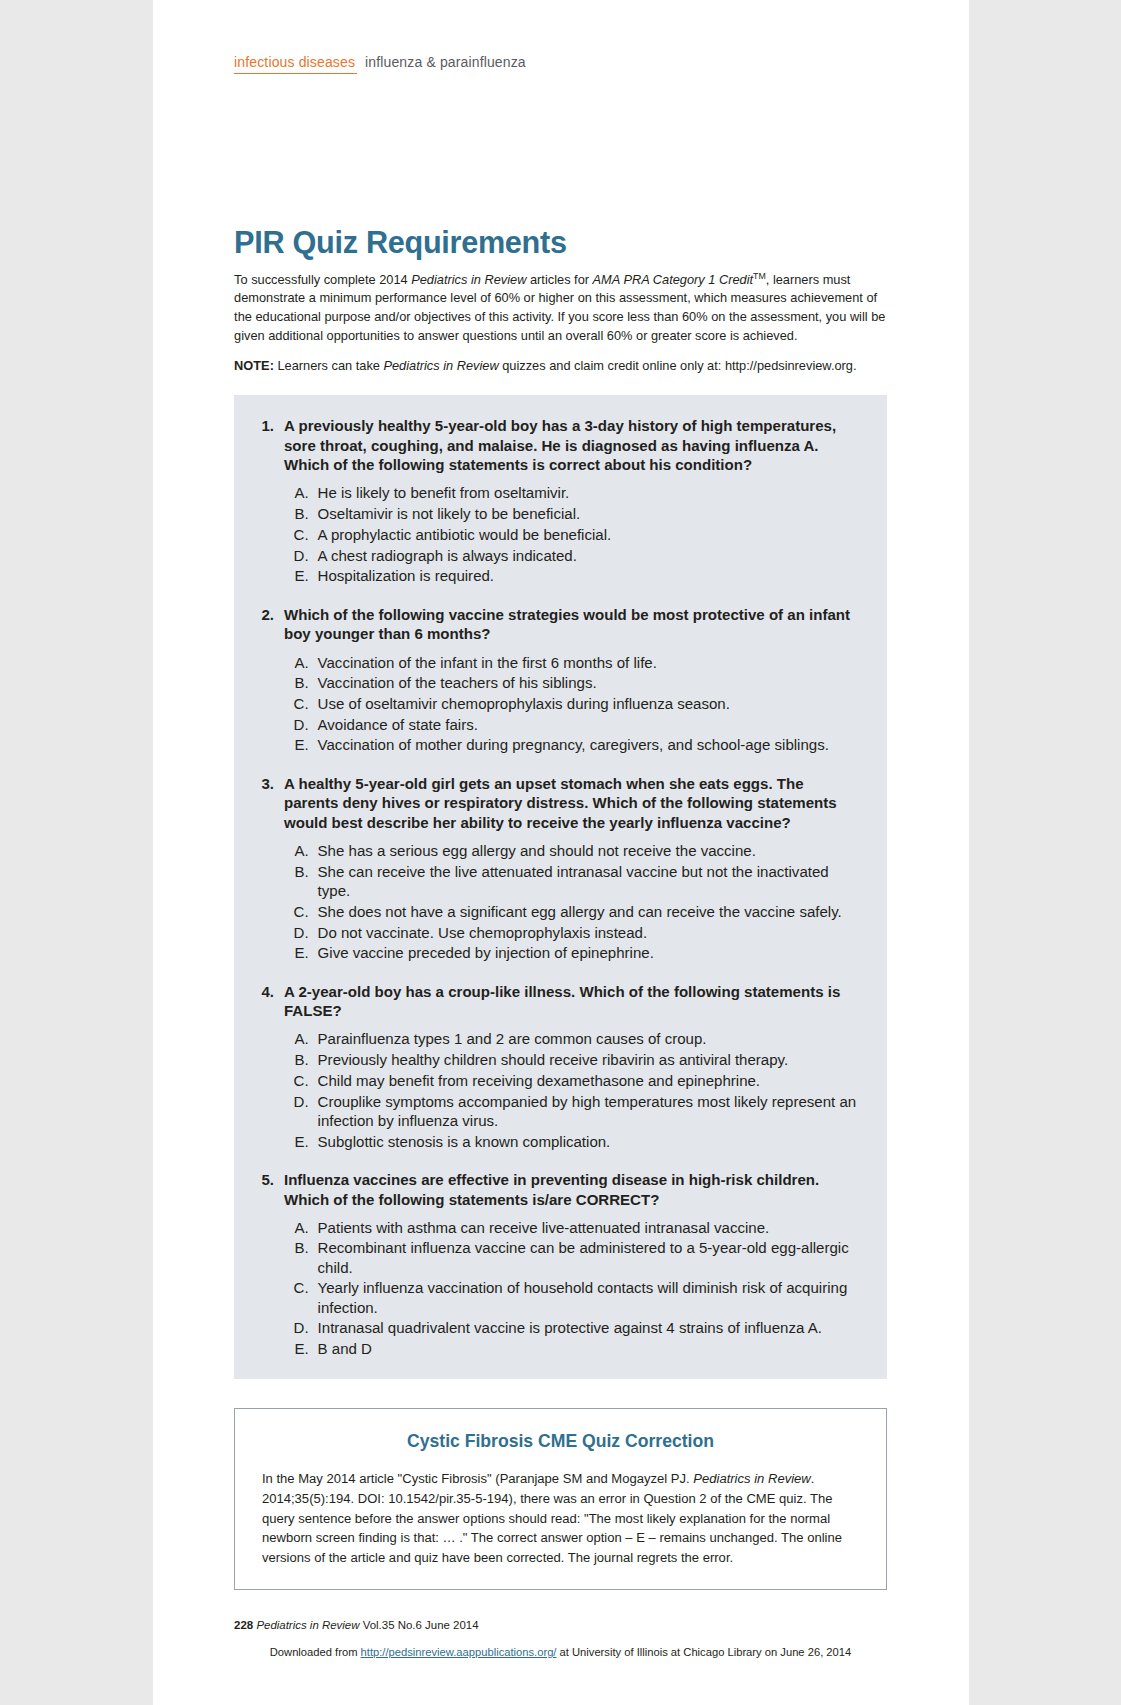infectious diseases influenza & parainfluenza
PIR Quiz Requirements
To successfully complete 2014 Pediatrics in Review articles for AMA PRA Category 1 CreditTM, learners must demonstrate a minimum performance level of 60% or higher on this assessment, which measures achievement of the educational purpose and/or objectives of this activity. If you score less than 60% on the assessment, you will be given additional opportunities to answer questions until an overall 60% or greater score is achieved.
NOTE: Learners can take Pediatrics in Review quizzes and claim credit online only at: http://pedsinreview.org.
A previously healthy 5-year-old boy has a 3-day history of high temperatures, sore throat, coughing, and malaise. He is diagnosed as having influenza A. Which of the following statements is correct about his condition?
He is likely to benefit from oseltamivir.
Oseltamivir is not likely to be beneficial.
A prophylactic antibiotic would be beneficial.
A chest radiograph is always indicated.
Hospitalization is required.
Which of the following vaccine strategies would be most protective of an infant boy younger than 6 months?
Vaccination of the infant in the first 6 months of life.
Vaccination of the teachers of his siblings.
Use of oseltamivir chemoprophylaxis during influenza season.
Avoidance of state fairs.
Vaccination of mother during pregnancy, caregivers, and school-age siblings.
A healthy 5-year-old girl gets an upset stomach when she eats eggs. The parents deny hives or respiratory distress. Which of the following statements would best describe her ability to receive the yearly influenza vaccine?
She has a serious egg allergy and should not receive the vaccine.
She can receive the live attenuated intranasal vaccine but not the inactivated type.
She does not have a significant egg allergy and can receive the vaccine safely.
Do not vaccinate. Use chemoprophylaxis instead.
Give vaccine preceded by injection of epinephrine.
A 2-year-old boy has a croup-like illness. Which of the following statements is FALSE?
Parainfluenza types 1 and 2 are common causes of croup.
Previously healthy children should receive ribavirin as antiviral therapy.
Child may benefit from receiving dexamethasone and epinephrine.
Crouplike symptoms accompanied by high temperatures most likely represent an infection by influenza virus.
Subglottic stenosis is a known complication.
Influenza vaccines are effective in preventing disease in high-risk children. Which of the following statements is/are CORRECT?
Patients with asthma can receive live-attenuated intranasal vaccine.
Recombinant influenza vaccine can be administered to a 5-year-old egg-allergic child.
Yearly influenza vaccination of household contacts will diminish risk of acquiring infection.
Intranasal quadrivalent vaccine is protective against 4 strains of influenza A.
B and D
Cystic Fibrosis CME Quiz Correction
In the May 2014 article "Cystic Fibrosis" (Paranjape SM and Mogayzel PJ. Pediatrics in Review. 2014;35(5):194. DOI: 10.1542/pir.35-5-194), there was an error in Question 2 of the CME quiz. The query sentence before the answer options should read: "The most likely explanation for the normal newborn screen finding is that: … ." The correct answer option – E – remains unchanged. The online versions of the article and quiz have been corrected. The journal regrets the error.
228 Pediatrics in Review Vol.35 No.6 June 2014
Downloaded from http://pedsinreview.aappublications.org/ at University of Illinois at Chicago Library on June 26, 2014